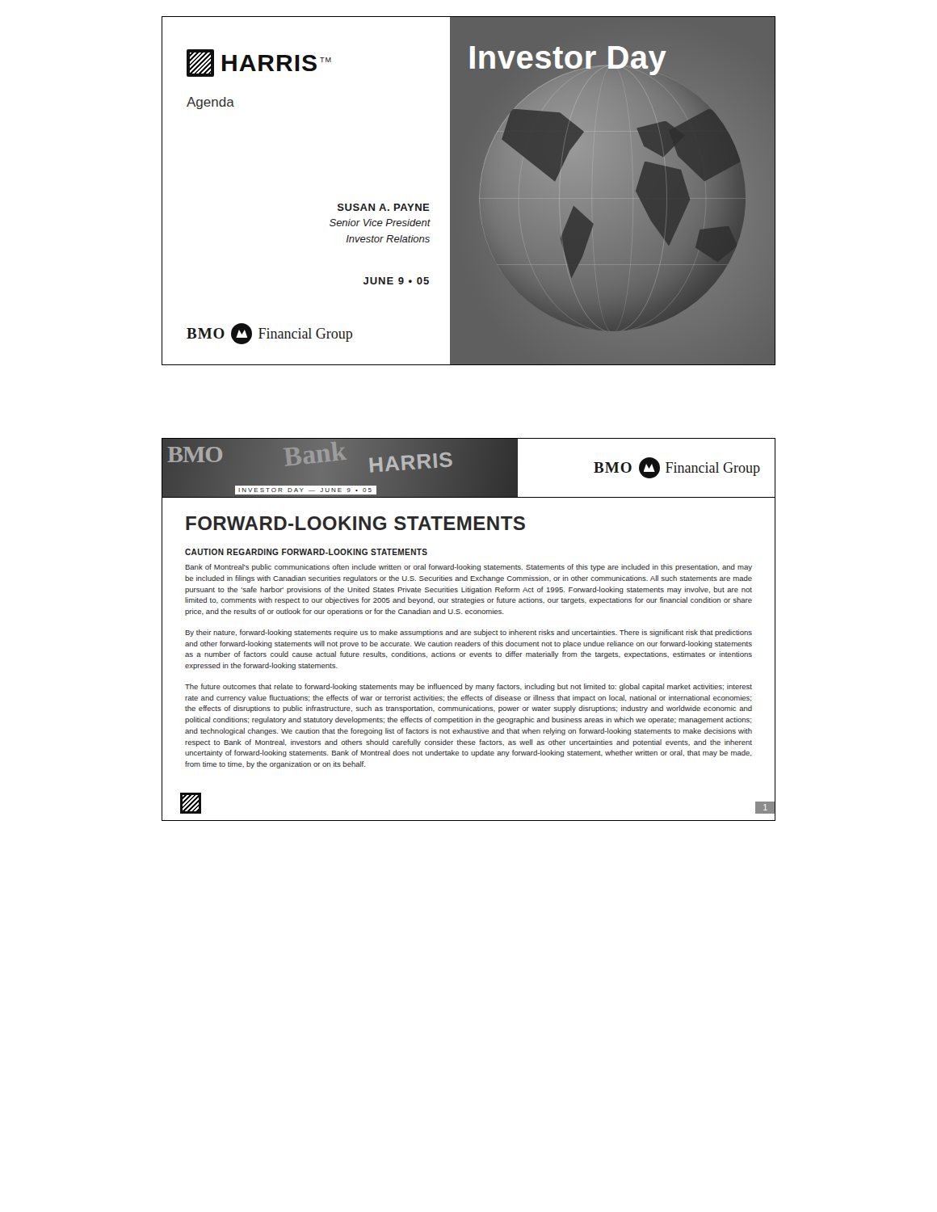HARRISTM
Agenda
SUSAN A. PAYNE
Senior Vice President
Investor Relations
JUNE 9 • 05
BMO Financial Group
Investor Day
BMO Bank HARRIS INVESTOR DAY — JUNE 9 • 05
BMO Financial Group
FORWARD-LOOKING STATEMENTS
CAUTION REGARDING FORWARD-LOOKING STATEMENTS
Bank of Montreal's public communications often include written or oral forward-looking statements. Statements of this type are included in this presentation, and may be included in filings with Canadian securities regulators or the U.S. Securities and Exchange Commission, or in other communications. All such statements are made pursuant to the 'safe harbor' provisions of the United States Private Securities Litigation Reform Act of 1995. Forward-looking statements may involve, but are not limited to, comments with respect to our objectives for 2005 and beyond, our strategies or future actions, our targets, expectations for our financial condition or share price, and the results of or outlook for our operations or for the Canadian and U.S. economies.
By their nature, forward-looking statements require us to make assumptions and are subject to inherent risks and uncertainties. There is significant risk that predictions and other forward-looking statements will not prove to be accurate. We caution readers of this document not to place undue reliance on our forward-looking statements as a number of factors could cause actual future results, conditions, actions or events to differ materially from the targets, expectations, estimates or intentions expressed in the forward-looking statements.
The future outcomes that relate to forward-looking statements may be influenced by many factors, including but not limited to: global capital market activities; interest rate and currency value fluctuations; the effects of war or terrorist activities; the effects of disease or illness that impact on local, national or international economies; the effects of disruptions to public infrastructure, such as transportation, communications, power or water supply disruptions; industry and worldwide economic and political conditions; regulatory and statutory developments; the effects of competition in the geographic and business areas in which we operate; management actions; and technological changes. We caution that the foregoing list of factors is not exhaustive and that when relying on forward-looking statements to make decisions with respect to Bank of Montreal, investors and others should carefully consider these factors, as well as other uncertainties and potential events, and the inherent uncertainty of forward-looking statements. Bank of Montreal does not undertake to update any forward-looking statement, whether written or oral, that may be made, from time to time, by the organization or on its behalf.
1